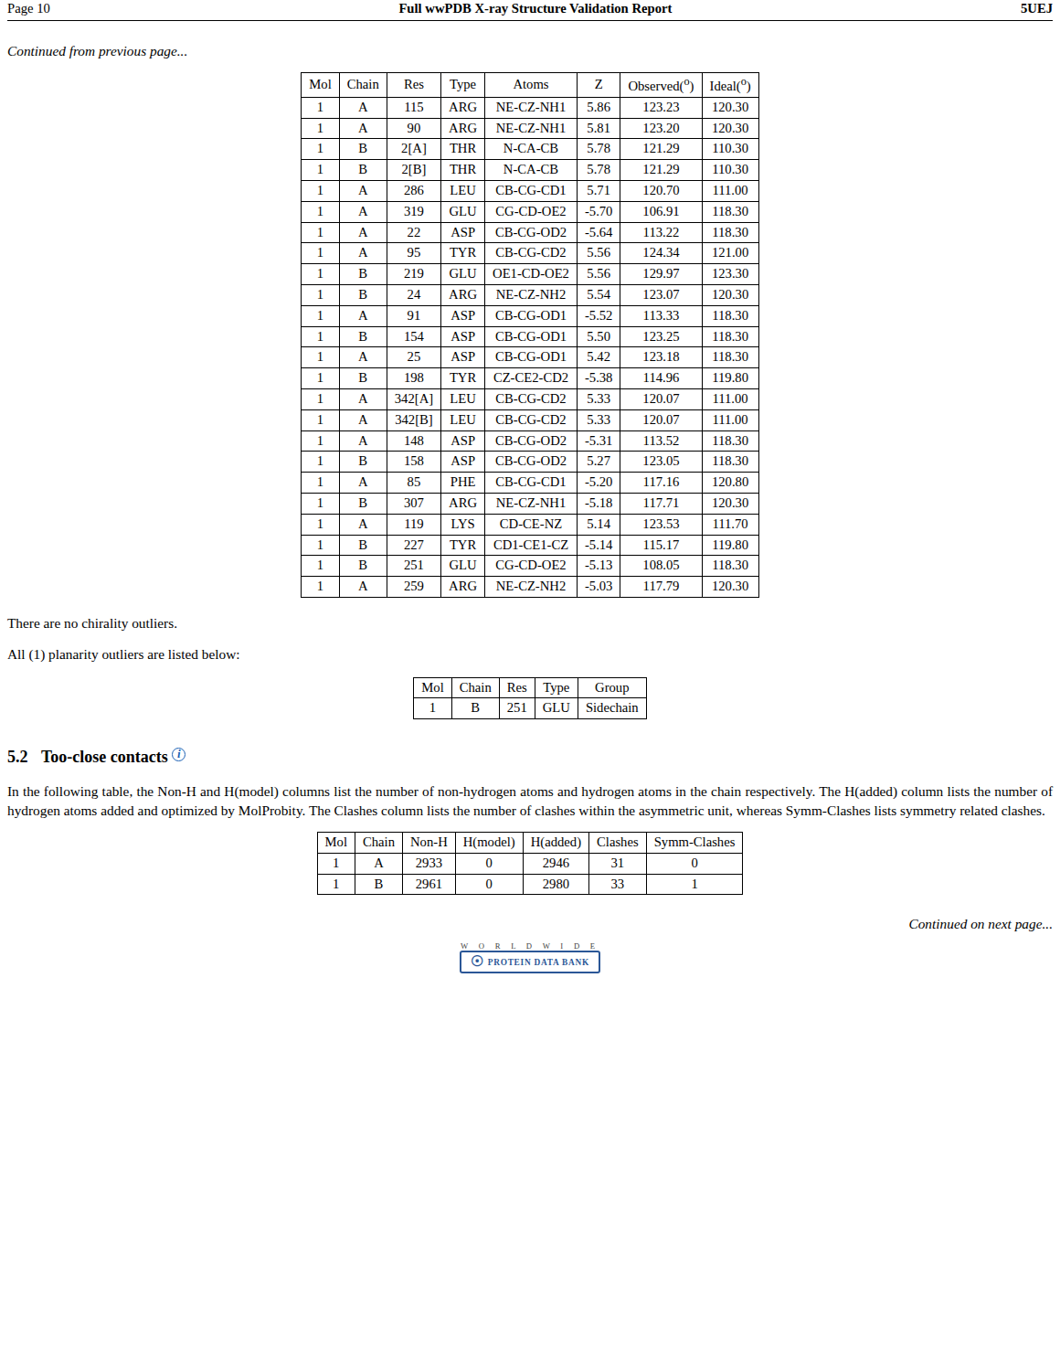Page 10 Full wwPDB X-ray Structure Validation Report 5UEJ
Continued from previous page...
| Mol | Chain | Res | Type | Atoms | Z | Observed( o ) | Ideal( o ) |
| --- | --- | --- | --- | --- | --- | --- | --- |
| 1 | A | 115 | ARG | NE-CZ-NH1 | 5.86 | 123.23 | 120.30 |
| 1 | A | 90 | ARG | NE-CZ-NH1 | 5.81 | 123.20 | 120.30 |
| 1 | B | 2[A] | THR | N-CA-CB | 5.78 | 121.29 | 110.30 |
| 1 | B | 2[B] | THR | N-CA-CB | 5.78 | 121.29 | 110.30 |
| 1 | A | 286 | LEU | CB-CG-CD1 | 5.71 | 120.70 | 111.00 |
| 1 | A | 319 | GLU | CG-CD-OE2 | -5.70 | 106.91 | 118.30 |
| 1 | A | 22 | ASP | CB-CG-OD2 | -5.64 | 113.22 | 118.30 |
| 1 | A | 95 | TYR | CB-CG-CD2 | 5.56 | 124.34 | 121.00 |
| 1 | B | 219 | GLU | OE1-CD-OE2 | 5.56 | 129.97 | 123.30 |
| 1 | B | 24 | ARG | NE-CZ-NH2 | 5.54 | 123.07 | 120.30 |
| 1 | A | 91 | ASP | CB-CG-OD1 | -5.52 | 113.33 | 118.30 |
| 1 | B | 154 | ASP | CB-CG-OD1 | 5.50 | 123.25 | 118.30 |
| 1 | A | 25 | ASP | CB-CG-OD1 | 5.42 | 123.18 | 118.30 |
| 1 | B | 198 | TYR | CZ-CE2-CD2 | -5.38 | 114.96 | 119.80 |
| 1 | A | 342[A] | LEU | CB-CG-CD2 | 5.33 | 120.07 | 111.00 |
| 1 | A | 342[B] | LEU | CB-CG-CD2 | 5.33 | 120.07 | 111.00 |
| 1 | A | 148 | ASP | CB-CG-OD2 | -5.31 | 113.52 | 118.30 |
| 1 | B | 158 | ASP | CB-CG-OD2 | 5.27 | 123.05 | 118.30 |
| 1 | A | 85 | PHE | CB-CG-CD1 | -5.20 | 117.16 | 120.80 |
| 1 | B | 307 | ARG | NE-CZ-NH1 | -5.18 | 117.71 | 120.30 |
| 1 | A | 119 | LYS | CD-CE-NZ | 5.14 | 123.53 | 111.70 |
| 1 | B | 227 | TYR | CD1-CE1-CZ | -5.14 | 115.17 | 119.80 |
| 1 | B | 251 | GLU | CG-CD-OE2 | -5.13 | 108.05 | 118.30 |
| 1 | A | 259 | ARG | NE-CZ-NH2 | -5.03 | 117.79 | 120.30 |
There are no chirality outliers.
All (1) planarity outliers are listed below:
| Mol | Chain | Res | Type | Group |
| --- | --- | --- | --- | --- |
| 1 | B | 251 | GLU | Sidechain |
5.2 Too-close contactsi
In the following table, the Non-H and H(model) columns list the number of non-hydrogen atoms and hydrogen atoms in the chain respectively. The H(added) column lists the number of hydrogen atoms added and optimized by MolProbity. The Clashes column lists the number of clashes within the asymmetric unit, whereas Symm-Clashes lists symmetry related clashes.
| Mol | Chain | Non-H | H(model) | H(added) | Clashes | Symm-Clashes |
| --- | --- | --- | --- | --- | --- | --- |
| 1 | A | 2933 | 0 | 2946 | 31 | 0 |
| 1 | B | 2961 | 0 | 2980 | 33 | 1 |
Continued on next page...
W O R L D W I D E
☉PROTEIN DATA BANK